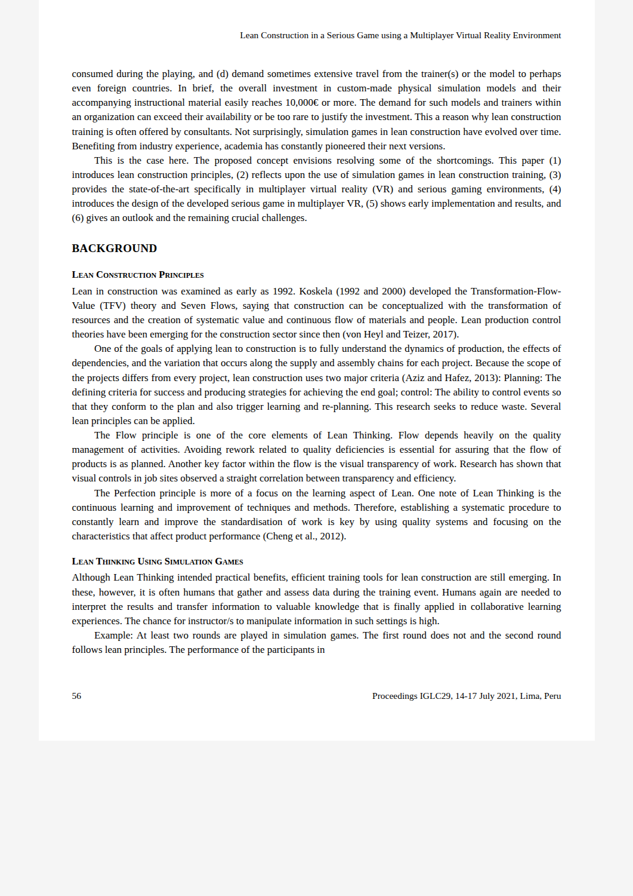Lean Construction in a Serious Game using a Multiplayer Virtual Reality Environment
consumed during the playing, and (d) demand sometimes extensive travel from the trainer(s) or the model to perhaps even foreign countries. In brief, the overall investment in custom-made physical simulation models and their accompanying instructional material easily reaches 10,000€ or more. The demand for such models and trainers within an organization can exceed their availability or be too rare to justify the investment. This a reason why lean construction training is often offered by consultants. Not surprisingly, simulation games in lean construction have evolved over time. Benefiting from industry experience, academia has constantly pioneered their next versions.
This is the case here. The proposed concept envisions resolving some of the shortcomings. This paper (1) introduces lean construction principles, (2) reflects upon the use of simulation games in lean construction training, (3) provides the state-of-the-art specifically in multiplayer virtual reality (VR) and serious gaming environments, (4) introduces the design of the developed serious game in multiplayer VR, (5) shows early implementation and results, and (6) gives an outlook and the remaining crucial challenges.
Background
Lean Construction Principles
Lean in construction was examined as early as 1992. Koskela (1992 and 2000) developed the Transformation-Flow-Value (TFV) theory and Seven Flows, saying that construction can be conceptualized with the transformation of resources and the creation of systematic value and continuous flow of materials and people. Lean production control theories have been emerging for the construction sector since then (von Heyl and Teizer, 2017).
One of the goals of applying lean to construction is to fully understand the dynamics of production, the effects of dependencies, and the variation that occurs along the supply and assembly chains for each project. Because the scope of the projects differs from every project, lean construction uses two major criteria (Aziz and Hafez, 2013): Planning: The defining criteria for success and producing strategies for achieving the end goal; control: The ability to control events so that they conform to the plan and also trigger learning and re-planning. This research seeks to reduce waste. Several lean principles can be applied.
The Flow principle is one of the core elements of Lean Thinking. Flow depends heavily on the quality management of activities. Avoiding rework related to quality deficiencies is essential for assuring that the flow of products is as planned. Another key factor within the flow is the visual transparency of work. Research has shown that visual controls in job sites observed a straight correlation between transparency and efficiency.
The Perfection principle is more of a focus on the learning aspect of Lean. One note of Lean Thinking is the continuous learning and improvement of techniques and methods. Therefore, establishing a systematic procedure to constantly learn and improve the standardisation of work is key by using quality systems and focusing on the characteristics that affect product performance (Cheng et al., 2012).
Lean Thinking Using Simulation Games
Although Lean Thinking intended practical benefits, efficient training tools for lean construction are still emerging. In these, however, it is often humans that gather and assess data during the training event. Humans again are needed to interpret the results and transfer information to valuable knowledge that is finally applied in collaborative learning experiences. The chance for instructor/s to manipulate information in such settings is high.
Example: At least two rounds are played in simulation games. The first round does not and the second round follows lean principles. The performance of the participants in
56 Proceedings IGLC29, 14-17 July 2021, Lima, Peru